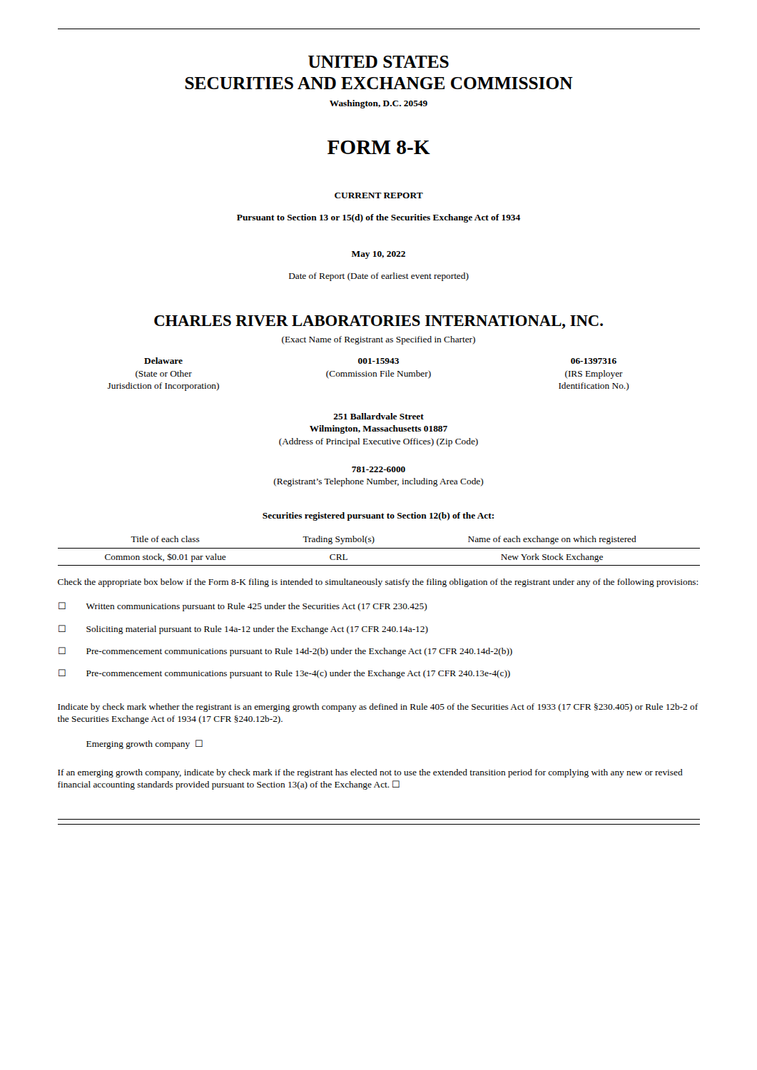UNITED STATES
SECURITIES AND EXCHANGE COMMISSION
Washington, D.C. 20549
FORM 8-K
CURRENT REPORT
Pursuant to Section 13 or 15(d) of the Securities Exchange Act of 1934
May 10, 2022
Date of Report (Date of earliest event reported)
CHARLES RIVER LABORATORIES INTERNATIONAL, INC.
(Exact Name of Registrant as Specified in Charter)
| Delaware | 001-15943 | 06-1397316 |
| (State or Other Jurisdiction of Incorporation) | (Commission File Number) | (IRS Employer Identification No.) |
251 Ballardvale Street
Wilmington, Massachusetts 01887
(Address of Principal Executive Offices) (Zip Code)
781-222-6000
(Registrant’s Telephone Number, including Area Code)
Securities registered pursuant to Section 12(b) of the Act:
| Title of each class | Trading Symbol(s) | Name of each exchange on which registered |
| --- | --- | --- |
| Common stock, $0.01 par value | CRL | New York Stock Exchange |
Check the appropriate box below if the Form 8-K filing is intended to simultaneously satisfy the filing obligation of the registrant under any of the following provisions:
| ☐ | Written communications pursuant to Rule 425 under the Securities Act (17 CFR 230.425) |
| ☐ | Soliciting material pursuant to Rule 14a-12 under the Exchange Act (17 CFR 240.14a-12) |
| ☐ | Pre-commencement communications pursuant to Rule 14d-2(b) under the Exchange Act (17 CFR 240.14d-2(b)) |
| ☐ | Pre-commencement communications pursuant to Rule 13e-4(c) under the Exchange Act (17 CFR 240.13e-4(c)) |
Indicate by check mark whether the registrant is an emerging growth company as defined in Rule 405 of the Securities Act of 1933 (17 CFR §230.405) or Rule 12b-2 of the Securities Exchange Act of 1934 (17 CFR §240.12b-2).
Emerging growth company ☐
If an emerging growth company, indicate by check mark if the registrant has elected not to use the extended transition period for complying with any new or revised financial accounting standards provided pursuant to Section 13(a) of the Exchange Act. ☐